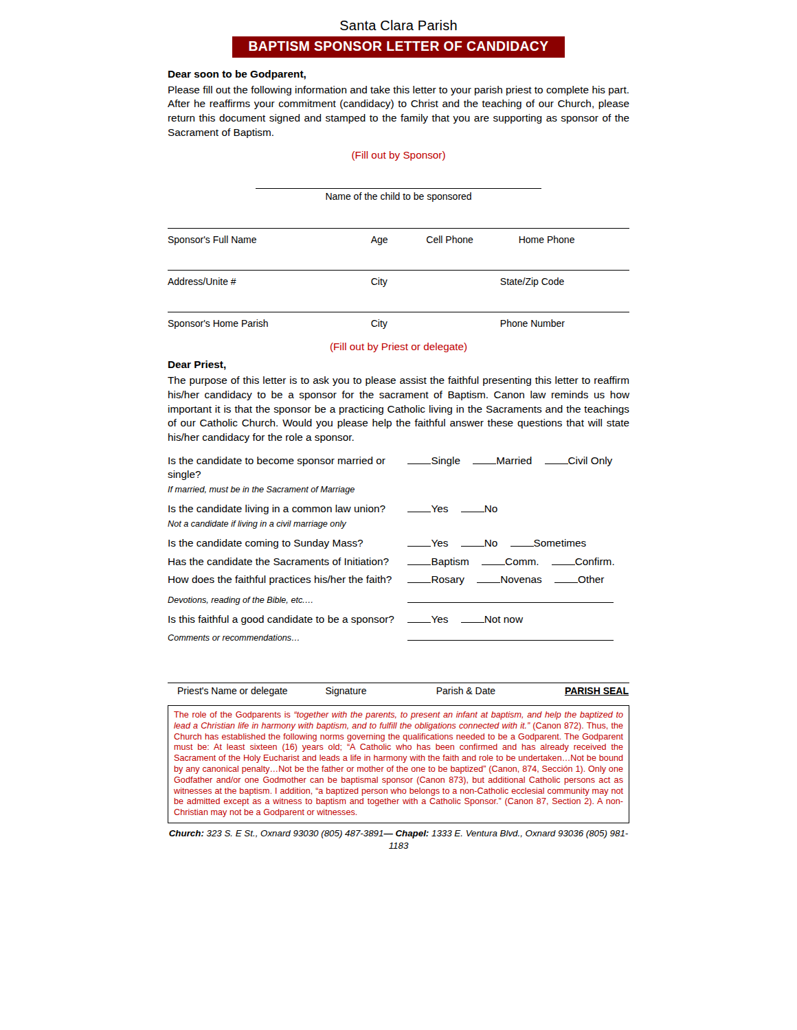Santa Clara Parish
Baptism Sponsor Letter of Candidacy
Dear soon to be Godparent,
Please fill out the following information and take this letter to your parish priest to complete his part. After he reaffirms your commitment (candidacy) to Christ and the teaching of our Church, please return this document signed and stamped to the family that you are supporting as sponsor of the Sacrament of Baptism.
(Fill out by Sponsor)
Name of the child to be sponsored
| Sponsor's Full Name | Age | Cell Phone | Home Phone |
| Address/Unite # | City | State/Zip Code |
| Sponsor's Home Parish | City | Phone Number |
(Fill out by Priest or delegate)
Dear Priest,
The purpose of this letter is to ask you to please assist the faithful presenting this letter to reaffirm his/her candidacy to be a sponsor for the sacrament of Baptism. Canon law reminds us how important it is that the sponsor be a practicing Catholic living in the Sacraments and the teachings of our Catholic Church. Would you please help the faithful answer these questions that will state his/her candidacy for the role a sponsor.
| Is the candidate to become sponsor married or single? | Single Married Civil Only |
If married, must be in the Sacrament of Marriage
| Is the candidate living in a common law union? | Yes No |
Not a candidate if living in a civil marriage only
| Is the candidate coming to Sunday Mass? | Yes No Sometimes |
| Has the candidate the Sacraments of Initiation? | Baptism Comm. Confirm. |
| How does the faithful practices his/her the faith? | Rosary Novenas Other |
| Devotions, reading of the Bible, etc.… | |
| Is this faithful a good candidate to be a sponsor? | Yes Not now |
| Comments or recommendations… | |
| Priest's Name or delegate | Signature | Parish & Date | PARISH SEAL |
The role of the Godparents is “together with the parents, to present an infant at baptism, and help the baptized to lead a Christian life in harmony with baptism, and to fulfill the obligations connected with it.” (Canon 872). Thus, the Church has established the following norms governing the qualifications needed to be a Godparent. The Godparent must be: At least sixteen (16) years old; “A Catholic who has been confirmed and has already received the Sacrament of the Holy Eucharist and leads a life in harmony with the faith and role to be undertaken…Not be bound by any canonical penalty…Not be the father or mother of the one to be baptized” (Canon, 874, Sección 1). Only one Godfather and/or one Godmother can be baptismal sponsor (Canon 873), but additional Catholic persons act as witnesses at the baptism. I addition, “a baptized person who belongs to a non-Catholic ecclesial community may not be admitted except as a witness to baptism and together with a Catholic Sponsor.” (Canon 87, Section 2). A non-Christian may not be a Godparent or witnesses.
Church: 323 S. E St., Oxnard 93030 (805) 487-3891— Chapel: 1333 E. Ventura Blvd., Oxnard 93036 (805) 981-1183